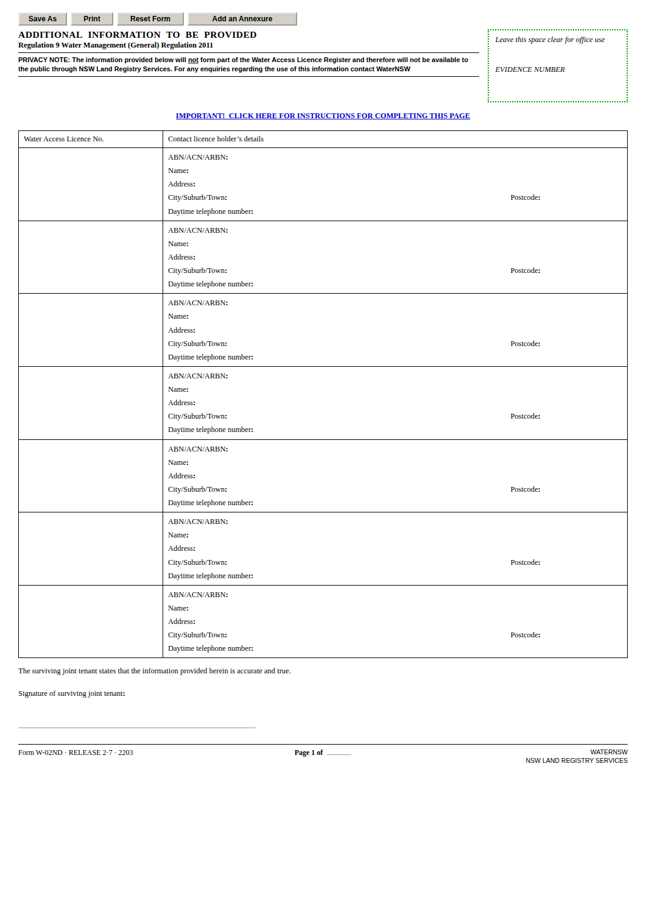Save As Print Reset Form Add an Annexure
ADDITIONAL INFORMATION TO BE PROVIDED
Regulation 9 Water Management (General) Regulation 2011
PRIVACY NOTE: The information provided below will not form part of the Water Access Licence Register and therefore will not be available to the public through NSW Land Registry Services. For any enquiries regarding the use of this information contact WaterNSW
Leave this space clear for office use
EVIDENCE NUMBER
IMPORTANT! CLICK HERE FOR INSTRUCTIONS FOR COMPLETING THIS PAGE
| Water Access Licence No. | Contact licence holder’s details |
| | ABN/ACN/ARBN : Name : Address : City/Suburb/Town : Postcode : Daytime telephone number : |
| | ABN/ACN/ARBN : Name : Address : City/Suburb/Town : Postcode : Daytime telephone number : |
| | ABN/ACN/ARBN : Name : Address : City/Suburb/Town : Postcode : Daytime telephone number : |
| | ABN/ACN/ARBN : Name : Address : City/Suburb/Town : Postcode : Daytime telephone number : |
| | ABN/ACN/ARBN : Name : Address : City/Suburb/Town : Postcode : Daytime telephone number : |
| | ABN/ACN/ARBN : Name : Address : City/Suburb/Town : Postcode : Daytime telephone number : |
| | ABN/ACN/ARBN : Name : Address : City/Suburb/Town : Postcode : Daytime telephone number : |
The surviving joint tenant states that the information provided herein is accurate and true.
Signature of surviving joint tenant:
Form W-02ND · RELEASE 2·7 · 2203
Page 1 of
WATERNSW
NSW LAND REGISTRY SERVICES